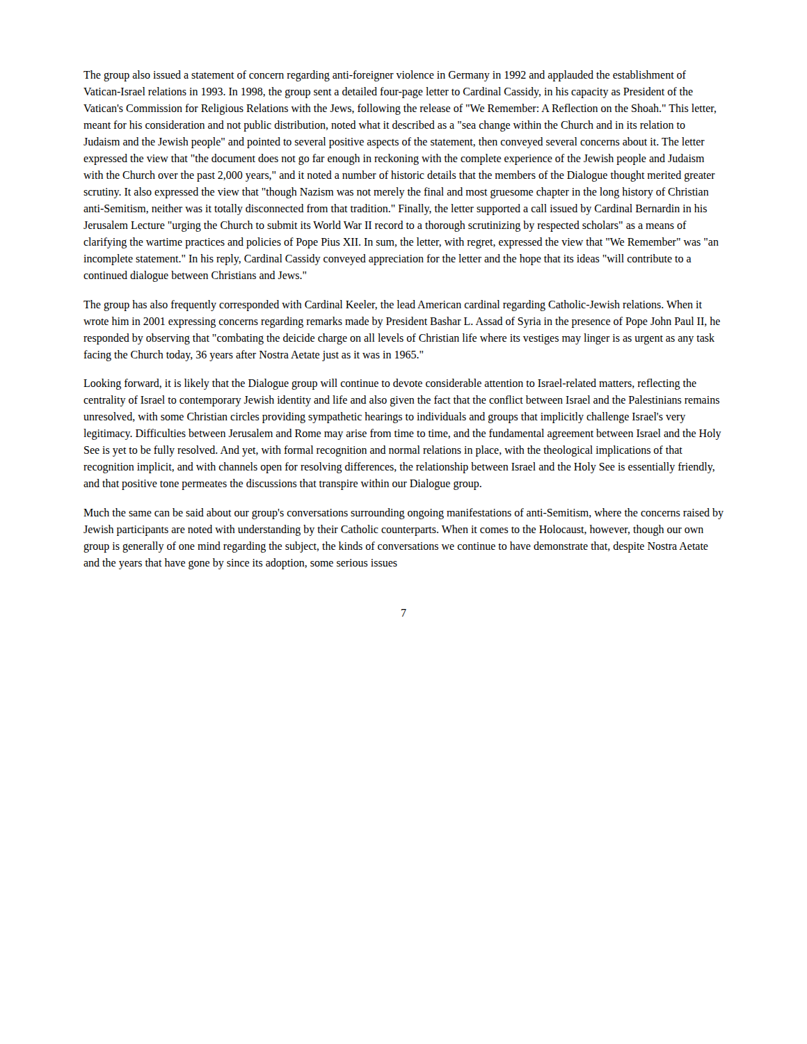The group also issued a statement of concern regarding anti-foreigner violence in Germany in 1992 and applauded the establishment of Vatican-Israel relations in 1993. In 1998, the group sent a detailed four-page letter to Cardinal Cassidy, in his capacity as President of the Vatican's Commission for Religious Relations with the Jews, following the release of "We Remember: A Reflection on the Shoah." This letter, meant for his consideration and not public distribution, noted what it described as a "sea change within the Church and in its relation to Judaism and the Jewish people" and pointed to several positive aspects of the statement, then conveyed several concerns about it. The letter expressed the view that "the document does not go far enough in reckoning with the complete experience of the Jewish people and Judaism with the Church over the past 2,000 years," and it noted a number of historic details that the members of the Dialogue thought merited greater scrutiny. It also expressed the view that "though Nazism was not merely the final and most gruesome chapter in the long history of Christian anti-Semitism, neither was it totally disconnected from that tradition." Finally, the letter supported a call issued by Cardinal Bernardin in his Jerusalem Lecture "urging the Church to submit its World War II record to a thorough scrutinizing by respected scholars" as a means of clarifying the wartime practices and policies of Pope Pius XII. In sum, the letter, with regret, expressed the view that "We Remember" was "an incomplete statement." In his reply, Cardinal Cassidy conveyed appreciation for the letter and the hope that its ideas "will contribute to a continued dialogue between Christians and Jews."
The group has also frequently corresponded with Cardinal Keeler, the lead American cardinal regarding Catholic-Jewish relations. When it wrote him in 2001 expressing concerns regarding remarks made by President Bashar L. Assad of Syria in the presence of Pope John Paul II, he responded by observing that "combating the deicide charge on all levels of Christian life where its vestiges may linger is as urgent as any task facing the Church today, 36 years after Nostra Aetate just as it was in 1965."
Looking forward, it is likely that the Dialogue group will continue to devote considerable attention to Israel-related matters, reflecting the centrality of Israel to contemporary Jewish identity and life and also given the fact that the conflict between Israel and the Palestinians remains unresolved, with some Christian circles providing sympathetic hearings to individuals and groups that implicitly challenge Israel's very legitimacy. Difficulties between Jerusalem and Rome may arise from time to time, and the fundamental agreement between Israel and the Holy See is yet to be fully resolved. And yet, with formal recognition and normal relations in place, with the theological implications of that recognition implicit, and with channels open for resolving differences, the relationship between Israel and the Holy See is essentially friendly, and that positive tone permeates the discussions that transpire within our Dialogue group.
Much the same can be said about our group's conversations surrounding ongoing manifestations of anti-Semitism, where the concerns raised by Jewish participants are noted with understanding by their Catholic counterparts. When it comes to the Holocaust, however, though our own group is generally of one mind regarding the subject, the kinds of conversations we continue to have demonstrate that, despite Nostra Aetate and the years that have gone by since its adoption, some serious issues
7